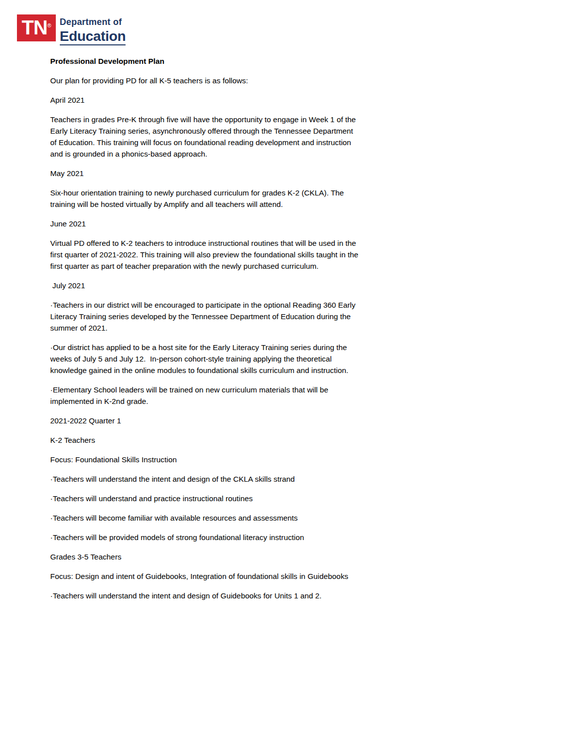TN®
Department of
Education
Professional Development Plan
Our plan for providing PD for all K-5 teachers is as follows:
April 2021
Teachers in grades Pre-K through five will have the opportunity to engage in Week 1 of the Early Literacy Training series, asynchronously offered through the Tennessee Department of Education. This training will focus on foundational reading development and instruction and is grounded in a phonics-based approach.
May 2021
Six-hour orientation training to newly purchased curriculum for grades K-2 (CKLA). The training will be hosted virtually by Amplify and all teachers will attend.
June 2021
Virtual PD offered to K-2 teachers to introduce instructional routines that will be used in the first quarter of 2021-2022. This training will also preview the foundational skills taught in the first quarter as part of teacher preparation with the newly purchased curriculum.
July 2021
·Teachers in our district will be encouraged to participate in the optional Reading 360 Early Literacy Training series developed by the Tennessee Department of Education during the summer of 2021.
·Our district has applied to be a host site for the Early Literacy Training series during the weeks of July 5 and July 12. In-person cohort-style training applying the theoretical knowledge gained in the online modules to foundational skills curriculum and instruction.
·Elementary School leaders will be trained on new curriculum materials that will be implemented in K-2nd grade.
2021-2022 Quarter 1
K-2 Teachers
Focus: Foundational Skills Instruction
·Teachers will understand the intent and design of the CKLA skills strand
·Teachers will understand and practice instructional routines
·Teachers will become familiar with available resources and assessments
·Teachers will be provided models of strong foundational literacy instruction
Grades 3-5 Teachers
Focus: Design and intent of Guidebooks, Integration of foundational skills in Guidebooks
·Teachers will understand the intent and design of Guidebooks for Units 1 and 2.